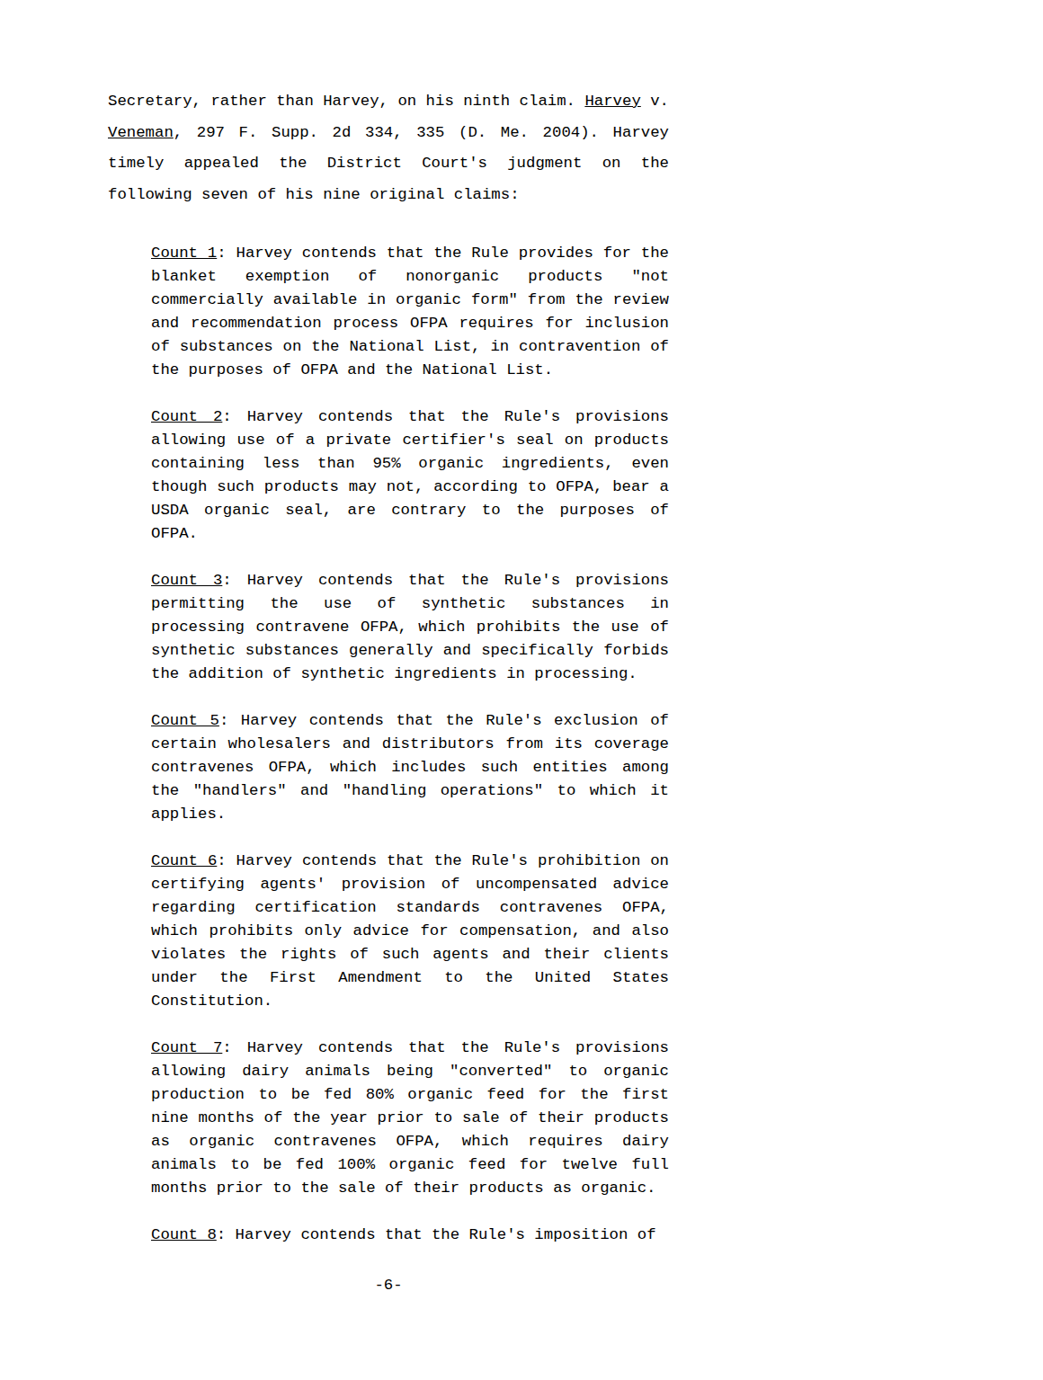Secretary, rather than Harvey, on his ninth claim. Harvey v. Veneman, 297 F. Supp. 2d 334, 335 (D. Me. 2004). Harvey timely appealed the District Court's judgment on the following seven of his nine original claims:
Count 1: Harvey contends that the Rule provides for the blanket exemption of nonorganic products "not commercially available in organic form" from the review and recommendation process OFPA requires for inclusion of substances on the National List, in contravention of the purposes of OFPA and the National List.
Count 2: Harvey contends that the Rule's provisions allowing use of a private certifier's seal on products containing less than 95% organic ingredients, even though such products may not, according to OFPA, bear a USDA organic seal, are contrary to the purposes of OFPA.
Count 3: Harvey contends that the Rule's provisions permitting the use of synthetic substances in processing contravene OFPA, which prohibits the use of synthetic substances generally and specifically forbids the addition of synthetic ingredients in processing.
Count 5: Harvey contends that the Rule's exclusion of certain wholesalers and distributors from its coverage contravenes OFPA, which includes such entities among the "handlers" and "handling operations" to which it applies.
Count 6: Harvey contends that the Rule's prohibition on certifying agents' provision of uncompensated advice regarding certification standards contravenes OFPA, which prohibits only advice for compensation, and also violates the rights of such agents and their clients under the First Amendment to the United States Constitution.
Count 7: Harvey contends that the Rule's provisions allowing dairy animals being "converted" to organic production to be fed 80% organic feed for the first nine months of the year prior to sale of their products as organic contravenes OFPA, which requires dairy animals to be fed 100% organic feed for twelve full months prior to the sale of their products as organic.
Count 8: Harvey contends that the Rule's imposition of
-6-